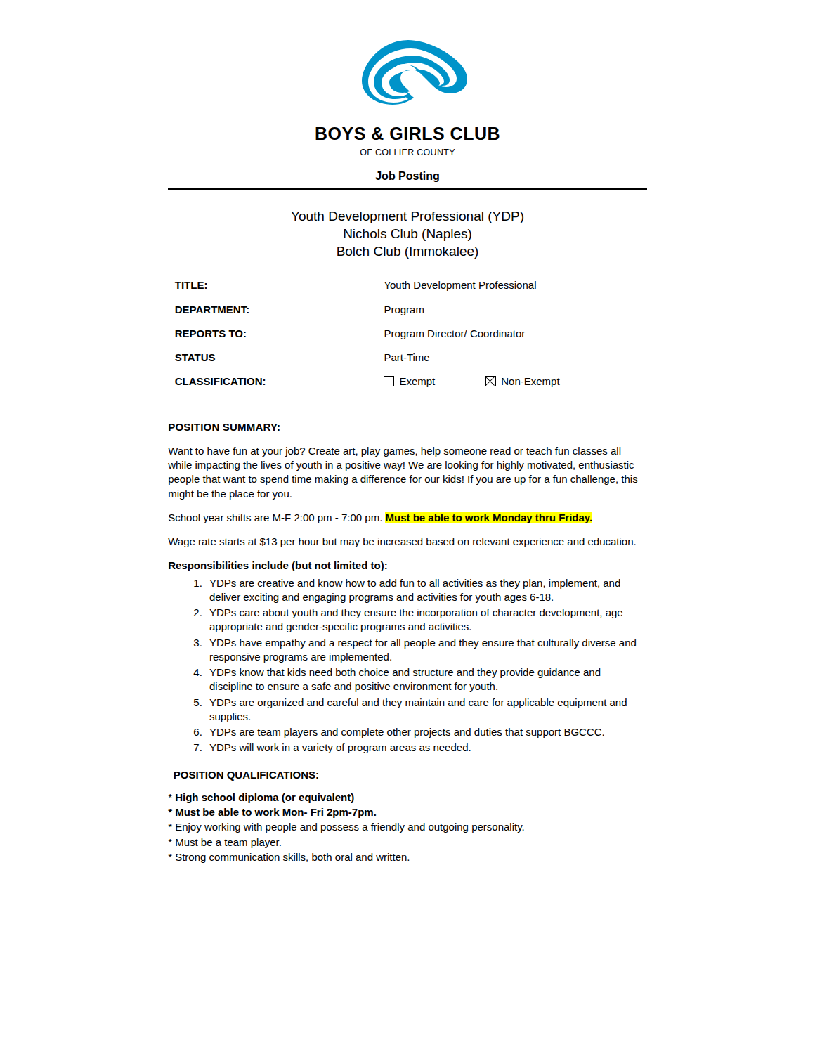BOYS & GIRLS CLUB
OF COLLIER COUNTY
Job Posting
Youth Development Professional (YDP)
Nichols Club (Naples)
Bolch Club (Immokalee)
| TITLE: | Youth Development Professional |
| DEPARTMENT: | Program |
| REPORTS TO: | Program Director/ Coordinator |
| STATUS | Part-Time |
| CLASSIFICATION: | Exempt Non-Exempt |
POSITION SUMMARY:
Want to have fun at your job? Create art, play games, help someone read or teach fun classes all while impacting the lives of youth in a positive way! We are looking for highly motivated, enthusiastic people that want to spend time making a difference for our kids! If you are up for a fun challenge, this might be the place for you.
School year shifts are M-F 2:00 pm - 7:00 pm. Must be able to work Monday thru Friday.
Wage rate starts at $13 per hour but may be increased based on relevant experience and education.
Responsibilities include (but not limited to):
YDPs are creative and know how to add fun to all activities as they plan, implement, and deliver exciting and engaging programs and activities for youth ages 6-18.
YDPs care about youth and they ensure the incorporation of character development, age appropriate and gender-specific programs and activities.
YDPs have empathy and a respect for all people and they ensure that culturally diverse and responsive programs are implemented.
YDPs know that kids need both choice and structure and they provide guidance and discipline to ensure a safe and positive environment for youth.
YDPs are organized and careful and they maintain and care for applicable equipment and supplies.
YDPs are team players and complete other projects and duties that support BGCCC.
YDPs will work in a variety of program areas as needed.
POSITION QUALIFICATIONS:
* High school diploma (or equivalent)
* Must be able to work Mon- Fri 2pm-7pm.
* Enjoy working with people and possess a friendly and outgoing personality.
* Must be a team player.
* Strong communication skills, both oral and written.